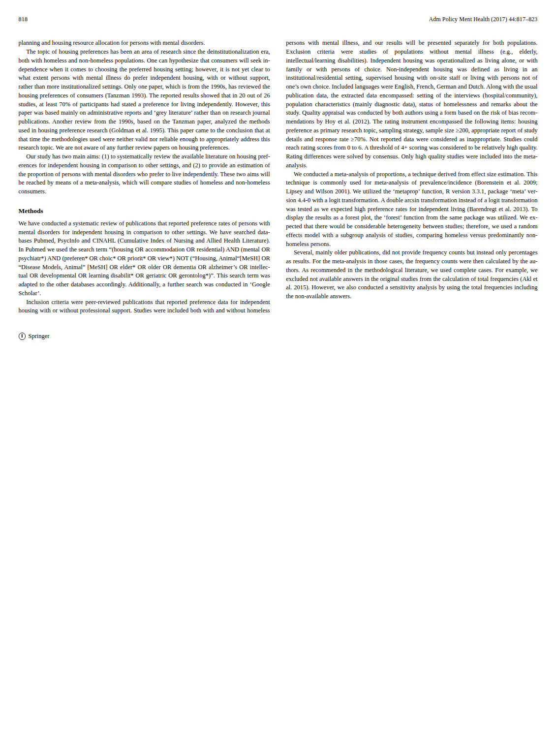818
Adm Policy Ment Health (2017) 44:817–823
planning and housing resource allocation for persons with mental disorders.
The topic of housing preferences has been an area of research since the deinstitutionalization era, both with homeless and non-homeless populations. One can hypothesize that consumers will seek independence when it comes to choosing the preferred housing setting; however, it is not yet clear to what extent persons with mental illness do prefer independent housing, with or without support, rather than more institutionalized settings. Only one paper, which is from the 1990s, has reviewed the housing preferences of consumers (Tanzman 1993). The reported results showed that in 20 out of 26 studies, at least 70% of participants had stated a preference for living independently. However, this paper was based mainly on administrative reports and ‘grey literature’ rather than on research journal publications. Another review from the 1990s, based on the Tanzman paper, analyzed the methods used in housing preference research (Goldman et al. 1995). This paper came to the conclusion that at that time the methodologies used were neither valid nor reliable enough to appropriately address this research topic. We are not aware of any further review papers on housing preferences.
Our study has two main aims: (1) to systematically review the available literature on housing preferences for independent housing in comparison to other settings, and (2) to provide an estimation of the proportion of persons with mental disorders who prefer to live independently. These two aims will be reached by means of a meta-analysis, which will compare studies of homeless and non-homeless consumers.
Methods
We have conducted a systematic review of publications that reported preference rates of persons with mental disorders for independent housing in comparison to other settings. We have searched databases Pubmed, PsycInfo and CINAHL (Cumulative Index of Nursing and Allied Health Literature). In Pubmed we used the search term “(housing OR accommodation OR residential) AND (mental OR psychiatr*) AND (preferen* OR choic* OR priorit* OR view*) NOT (“Housing, Animal“[MeSH] OR “Disease Models, Animal” [MeSH] OR elder* OR older OR dementia OR alzheimer’s OR intellectual OR developmental OR learning disabilit* OR geriatric OR gerontolog*)”. This search term was adapted to the other databases accordingly. Additionally, a further search was conducted in ‘Google Scholar’.
Inclusion criteria were peer-reviewed publications that reported preference data for independent housing with or without professional support. Studies were included both with and without homeless persons with mental illness, and our results will be presented separately for both populations. Exclusion criteria were studies of populations without mental illness (e.g., elderly, intellectual/learning disabilities). Independent housing was operationalized as living alone, or with family or with persons of choice. Non-independent housing was defined as living in an institutional/residential setting, supervised housing with on-site staff or living with persons not of one’s own choice. Included languages were English, French, German and Dutch. Along with the usual publication data, the extracted data encompassed: setting of the interviews (hospital/community), population characteristics (mainly diagnostic data), status of homelessness and remarks about the study. Quality appraisal was conducted by both authors using a form based on the risk of bias recommendations by Hoy et al. (2012). The rating instrument encompassed the following items: housing preference as primary research topic, sampling strategy, sample size ≥200, appropriate report of study details and response rate ≥70%. Not reported data were considered as inappropriate. Studies could reach rating scores from 0 to 6. A threshold of 4+ scoring was considered to be relatively high quality. Rating differences were solved by consensus. Only high quality studies were included into the meta-analysis.
We conducted a meta-analysis of proportions, a technique derived from effect size estimation. This technique is commonly used for meta-analysis of prevalence/incidence (Borenstein et al. 2009; Lipsey and Wilson 2001). We utilized the ‘metaprop’ function, R version 3.3.1, package ‘meta’ version 4.4-0 with a logit transformation. A double arcsin transformation instead of a logit transformation was tested as we expected high preference rates for independent living (Barendregt et al. 2013). To display the results as a forest plot, the ‘forest’ function from the same package was utilized. We expected that there would be considerable heterogeneity between studies; therefore, we used a random effects model with a subgroup analysis of studies, comparing homeless versus predominantly non-homeless persons.
Several, mainly older publications, did not provide frequency counts but instead only percentages as results. For the meta-analysis in those cases, the frequency counts were then calculated by the authors. As recommended in the methodological literature, we used complete cases. For example, we excluded not available answers in the original studies from the calculation of total frequencies (Akl et al. 2015). However, we also conducted a sensitivity analysis by using the total frequencies including the non-available answers.
Springer